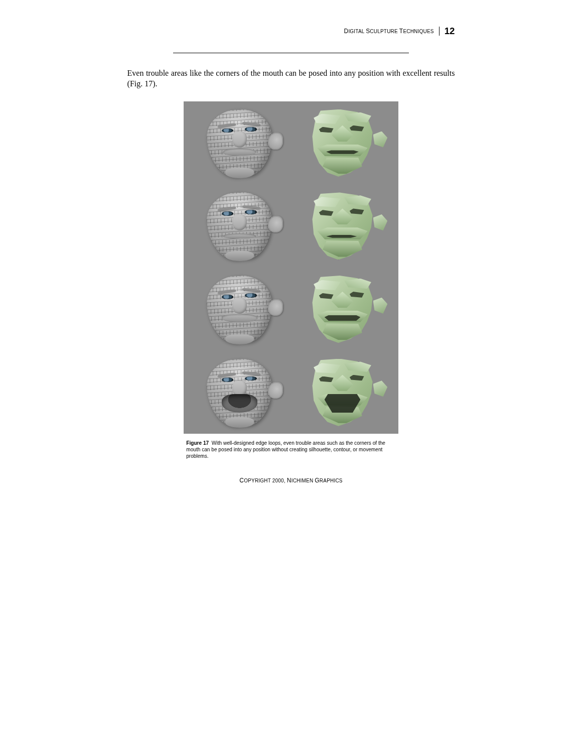Digital Sculpture Techniques
12
Even trouble areas like the corners of the mouth can be posed into any position with excellent results (Fig. 17).
Figure 17 With well-designed edge loops, even trouble areas such as the corners of the mouth can be posed into any position without creating silhouette, contour, or movement problems.
Copyright 2000, Nichimen Graphics